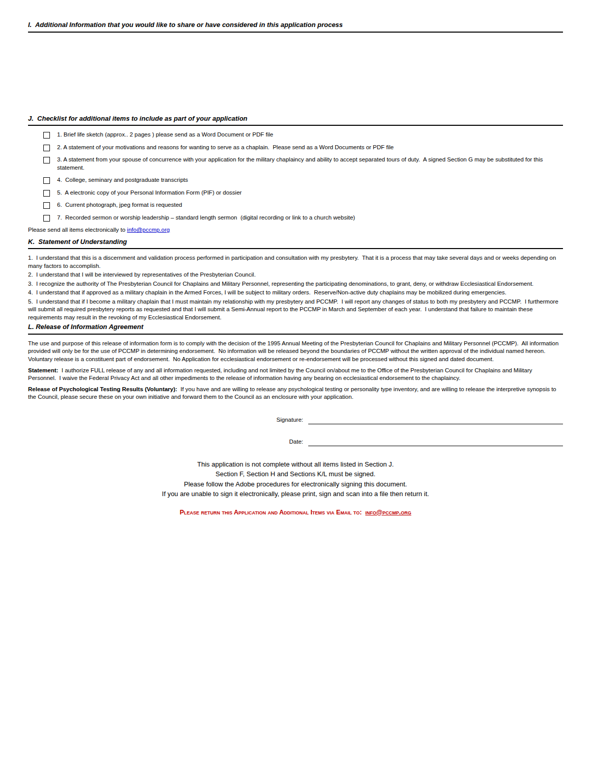I. Additional Information that you would like to share or have considered in this application process
J. Checklist for additional items to include as part of your application
1. Brief life sketch (approx.. 2 pages ) please send as a Word Document or PDF file
2. A statement of your motivations and reasons for wanting to serve as a chaplain. Please send as a Word Documents or PDF file
3. A statement from your spouse of concurrence with your application for the military chaplaincy and ability to accept separated tours of duty. A signed Section G may be substituted for this statement.
4. College, seminary and postgraduate transcripts
5. A electronic copy of your Personal Information Form (PIF) or dossier
6. Current photograph, jpeg format is requested
7. Recorded sermon or worship leadership – standard length sermon (digital recording or link to a church website)
Please send all items electronically to info@pccmp.org
K. Statement of Understanding
1. I understand that this is a discernment and validation process performed in participation and consultation with my presbytery. That it is a process that may take several days and or weeks depending on many factors to accomplish.
2. I understand that I will be interviewed by representatives of the Presbyterian Council.
3. I recognize the authority of The Presbyterian Council for Chaplains and Military Personnel, representing the participating denominations, to grant, deny, or withdraw Ecclesiastical Endorsement.
4. I understand that if approved as a military chaplain in the Armed Forces, I will be subject to military orders. Reserve/Non-active duty chaplains may be mobilized during emergencies.
5. I understand that if I become a military chaplain that I must maintain my relationship with my presbytery and PCCMP. I will report any changes of status to both my presbytery and PCCMP. I furthermore will submit all required presbytery reports as requested and that I will submit a Semi-Annual report to the PCCMP in March and September of each year. I understand that failure to maintain these requirements may result in the revoking of my Ecclesiastical Endorsement.
L. Release of Information Agreement
The use and purpose of this release of information form is to comply with the decision of the 1995 Annual Meeting of the Presbyterian Council for Chaplains and Military Personnel (PCCMP). All information provided will only be for the use of PCCMP in determining endorsement. No information will be released beyond the boundaries of PCCMP without the written approval of the individual named hereon. Voluntary release is a constituent part of endorsement. No Application for ecclesiastical endorsement or re-endorsement will be processed without this signed and dated document.
Statement: I authorize FULL release of any and all information requested, including and not limited by the Council on/about me to the Office of the Presbyterian Council for Chaplains and Military Personnel. I waive the Federal Privacy Act and all other impediments to the release of information having any bearing on ecclesiastical endorsement to the chaplaincy.
Release of Psychological Testing Results (Voluntary): If you have and are willing to release any psychological testing or personality type inventory, and are willing to release the interpretive synopsis to the Council, please secure these on your own initiative and forward them to the Council as an enclosure with your application.
Signature:
Date:
This application is not complete without all items listed in Section J.
Section F, Section H and Sections K/L must be signed.
Please follow the Adobe procedures for electronically signing this document.
If you are unable to sign it electronically, please print, sign and scan into a file then return it.
Please return this Application and Additional Items via Email to: info@pccmp.org